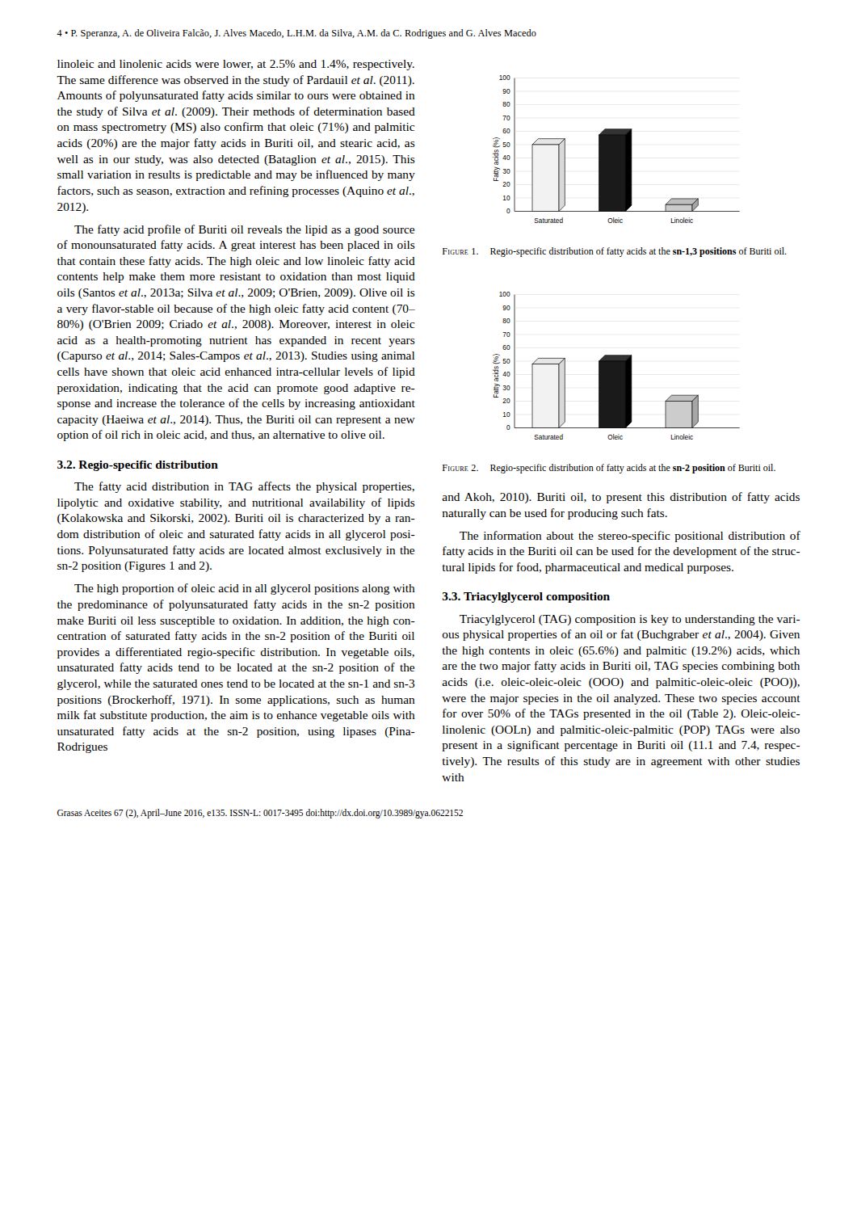4 • P. Speranza, A. de Oliveira Falcão, J. Alves Macedo, L.H.M. da Silva, A.M. da C. Rodrigues and G. Alves Macedo
linoleic and linolenic acids were lower, at 2.5% and 1.4%, respectively. The same difference was observed in the study of Pardauil et al. (2011). Amounts of polyunsaturated fatty acids similar to ours were obtained in the study of Silva et al. (2009). Their methods of determination based on mass spectrometry (MS) also confirm that oleic (71%) and palmitic acids (20%) are the major fatty acids in Buriti oil, and stearic acid, as well as in our study, was also detected (Bataglion et al., 2015). This small variation in results is predictable and may be influenced by many factors, such as season, extraction and refining processes (Aquino et al., 2012).
The fatty acid profile of Buriti oil reveals the lipid as a good source of monounsaturated fatty acids. A great interest has been placed in oils that contain these fatty acids. The high oleic and low linoleic fatty acid contents help make them more resistant to oxidation than most liquid oils (Santos et al., 2013a; Silva et al., 2009; O'Brien, 2009). Olive oil is a very flavor-stable oil because of the high oleic fatty acid content (70–80%) (O'Brien 2009; Criado et al., 2008). Moreover, interest in oleic acid as a health-promoting nutrient has expanded in recent years (Capurso et al., 2014; Sales-Campos et al., 2013). Studies using animal cells have shown that oleic acid enhanced intra-cellular levels of lipid peroxidation, indicating that the acid can promote good adaptive response and increase the tolerance of the cells by increasing antioxidant capacity (Haeiwa et al., 2014). Thus, the Buriti oil can represent a new option of oil rich in oleic acid, and thus, an alternative to olive oil.
3.2. Regio-specific distribution
The fatty acid distribution in TAG affects the physical properties, lipolytic and oxidative stability, and nutritional availability of lipids (Kolakowska and Sikorski, 2002). Buriti oil is characterized by a random distribution of oleic and saturated fatty acids in all glycerol positions. Polyunsaturated fatty acids are located almost exclusively in the sn-2 position (Figures 1 and 2).
The high proportion of oleic acid in all glycerol positions along with the predominance of polyunsaturated fatty acids in the sn-2 position make Buriti oil less susceptible to oxidation. In addition, the high concentration of saturated fatty acids in the sn-2 position of the Buriti oil provides a differentiated regio-specific distribution. In vegetable oils, unsaturated fatty acids tend to be located at the sn-2 position of the glycerol, while the saturated ones tend to be located at the sn-1 and sn-3 positions (Brockerhoff, 1971). In some applications, such as human milk fat substitute production, the aim is to enhance vegetable oils with unsaturated fatty acids at the sn-2 position, using lipases (Pina-Rodrigues
100 90 80 70 60 50 40 30 20 10 0 Fatty acids (%) Saturated Oleic Linoleic
Figure 1. Regio-specific distribution of fatty acids at the sn-1,3 positions of Buriti oil.
100 90 80 70 60 50 40 30 20 10 0 Fatty acids (%) Saturated Oleic Linoleic
Figure 2. Regio-specific distribution of fatty acids at the sn-2 position of Buriti oil.
and Akoh, 2010). Buriti oil, to present this distribution of fatty acids naturally can be used for producing such fats.
The information about the stereo-specific positional distribution of fatty acids in the Buriti oil can be used for the development of the structural lipids for food, pharmaceutical and medical purposes.
3.3. Triacylglycerol composition
Triacylglycerol (TAG) composition is key to understanding the various physical properties of an oil or fat (Buchgraber et al., 2004). Given the high contents in oleic (65.6%) and palmitic (19.2%) acids, which are the two major fatty acids in Buriti oil, TAG species combining both acids (i.e. oleic-oleic-oleic (OOO) and palmitic-oleic-oleic (POO)), were the major species in the oil analyzed. These two species account for over 50% of the TAGs presented in the oil (Table 2). Oleic-oleic-linolenic (OOLn) and palmitic-oleic-palmitic (POP) TAGs were also present in a significant percentage in Buriti oil (11.1 and 7.4, respectively). The results of this study are in agreement with other studies with
Grasas Aceites 67 (2), April–June 2016, e135. ISSN-L: 0017-3495 doi:http://dx.doi.org/10.3989/gya.0622152